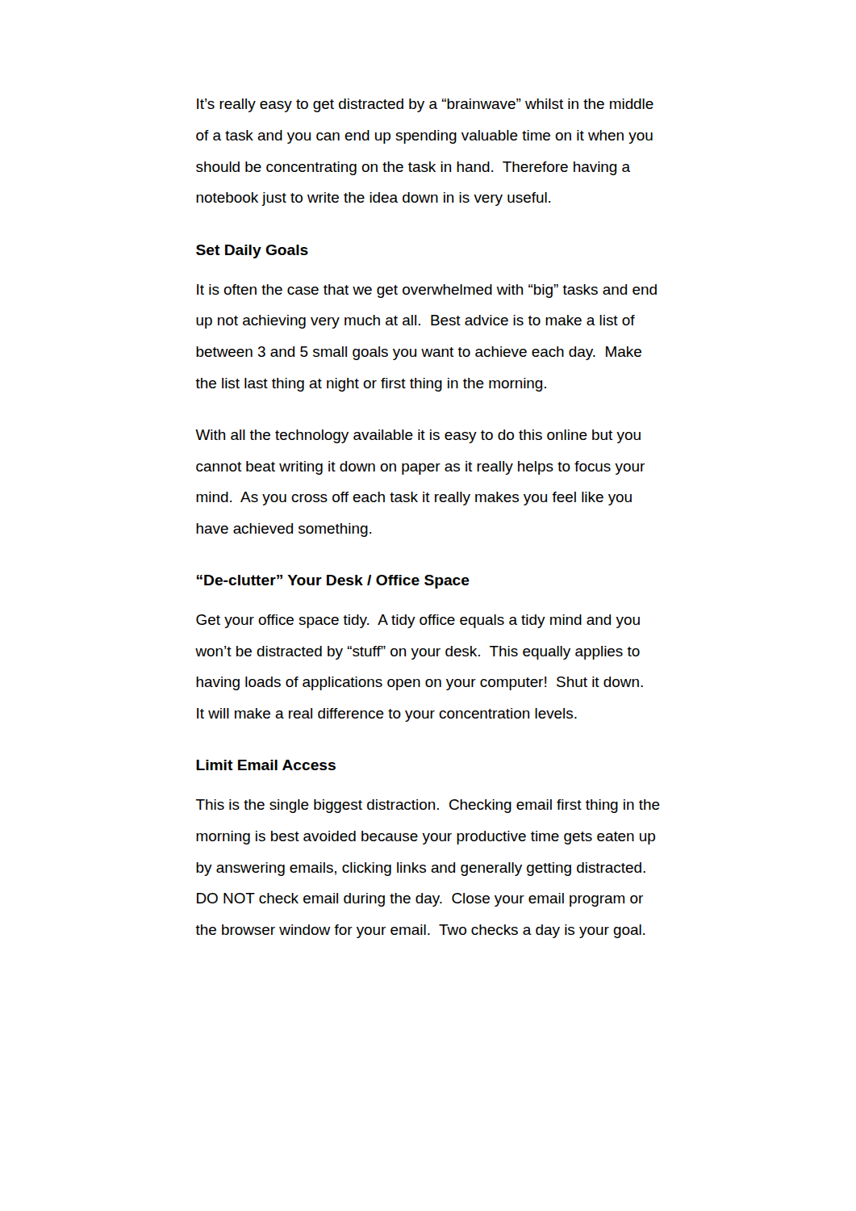It’s really easy to get distracted by a “brainwave” whilst in the middle of a task and you can end up spending valuable time on it when you should be concentrating on the task in hand. Therefore having a notebook just to write the idea down in is very useful.
Set Daily Goals
It is often the case that we get overwhelmed with “big” tasks and end up not achieving very much at all. Best advice is to make a list of between 3 and 5 small goals you want to achieve each day. Make the list last thing at night or first thing in the morning.
With all the technology available it is easy to do this online but you cannot beat writing it down on paper as it really helps to focus your mind. As you cross off each task it really makes you feel like you have achieved something.
“De-clutter” Your Desk / Office Space
Get your office space tidy. A tidy office equals a tidy mind and you won’t be distracted by “stuff” on your desk. This equally applies to having loads of applications open on your computer! Shut it down. It will make a real difference to your concentration levels.
Limit Email Access
This is the single biggest distraction. Checking email first thing in the morning is best avoided because your productive time gets eaten up by answering emails, clicking links and generally getting distracted. DO NOT check email during the day. Close your email program or the browser window for your email. Two checks a day is your goal.